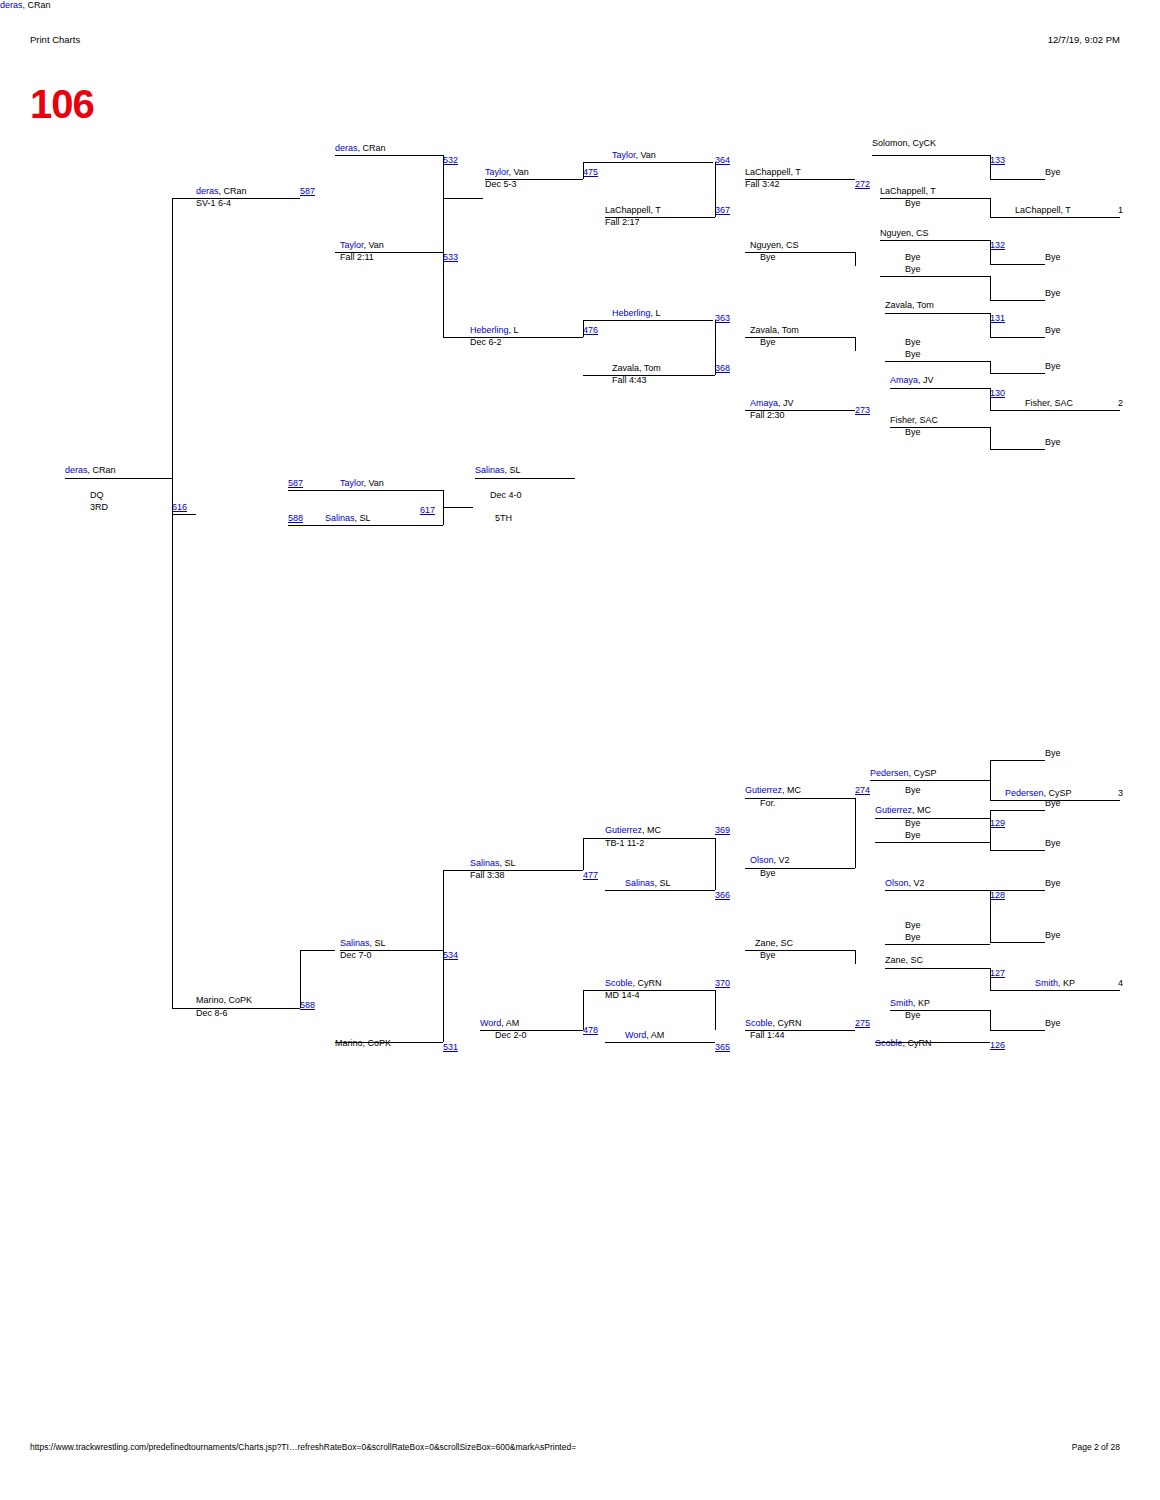Print Charts
12/7/19, 9:02 PM
106
deras, CRan
deras, CRan
532
Taylor, Van
Fall 2:11
533
deras, CRan
SV-1 6-4
587
Taylor, Van
Dec 5-3
475
LaChappell, T
Fall 2:17
367
Taylor, Van
364
LaChappell, T
Fall 3:42
272
Solomon, CyCK
133
Bye
LaChappell, T
Bye
LaChappell, T
1
Nguyen, CS
Bye
Nguyen, CS
132
Bye
Bye
Bye
Bye
Heberling, L
Dec 6-2
476
Heberling, L
363
Zavala, Tom
Fall 4:43
368
Zavala, Tom
Bye
Zavala, Tom
131
Bye
Bye
Bye
Bye
Amaya, JV
Fall 2:30
273
Amaya, JV
130
Fisher, SAC
2
Fisher, SAC
Bye
Bye
deras, CRan
DQ
3RD
616
587
Taylor, Van
588
Salinas, SL
617
Salinas, SL
Dec 4-0
5TH
Bye
Pedersen, CySP
Bye
274
Pedersen, CySP
3
Gutierrez, MC
For.
Gutierrez, MC
129
Bye
Bye
Bye
Bye
Gutierrez, MC
TB-1 11-2
369
Olson, V2
Bye
Olson, V2
128
Bye
Bye
Bye
Bye
Salinas, SL
Fall 3:38
477
Salinas, SL
366
Zane, SC
Bye
Zane, SC
127
Smith, KP
4
Smith, KP
Bye
Bye
Scoble, CyRN
Fall 1:44
275
Scoble, CyRN
126
Scoble, CyRN
MD 14-4
370
Word, AM
365
Word, AM
Dec 2-0
478
Salinas, SL
Dec 7-0
534
Marino, CoPK
531
Marino, CoPK
Dec 8-6
588
https://www.trackwrestling.com/predefinedtournaments/Charts.jsp?TI…refreshRateBox=0&scrollRateBox=0&scrollSizeBox=600&markAsPrinted=
Page 2 of 28